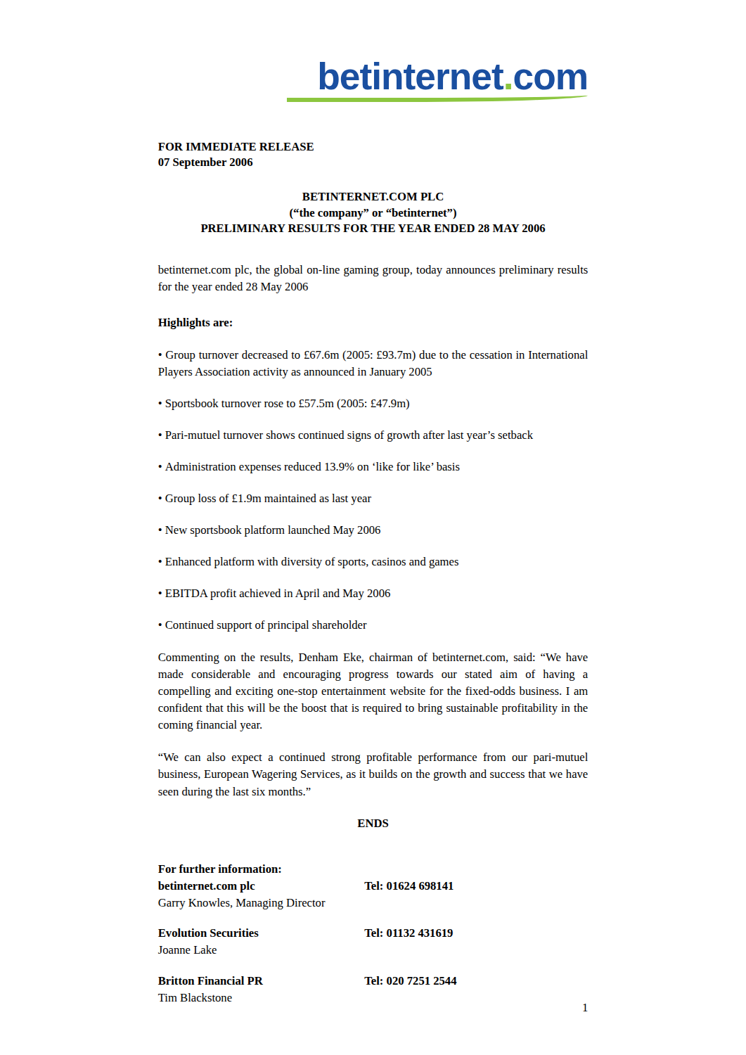bet internet. com
FOR IMMEDIATE RELEASE
07 September 2006
BETINTERNET.COM PLC
(“the company” or “betinternet”)
PRELIMINARY RESULTS FOR THE YEAR ENDED 28 MAY 2006
betinternet.com plc, the global on-line gaming group, today announces preliminary results for the year ended 28 May 2006
Highlights are:
Group turnover decreased to £67.6m (2005: £93.7m) due to the cessation in International Players Association activity as announced in January 2005
Sportsbook turnover rose to £57.5m (2005: £47.9m)
Pari-mutuel turnover shows continued signs of growth after last year’s setback
Administration expenses reduced 13.9% on ‘like for like’ basis
Group loss of £1.9m maintained as last year
New sportsbook platform launched May 2006
Enhanced platform with diversity of sports, casinos and games
EBITDA profit achieved in April and May 2006
Continued support of principal shareholder
Commenting on the results, Denham Eke, chairman of betinternet.com, said: “We have made considerable and encouraging progress towards our stated aim of having a compelling and exciting one-stop entertainment website for the fixed-odds business. I am confident that this will be the boost that is required to bring sustainable profitability in the coming financial year.
“We can also expect a continued strong profitable performance from our pari-mutuel business, European Wagering Services, as it builds on the growth and success that we have seen during the last six months.”
ENDS
| For further information: | |
| betinternet.com plc | Tel: 01624 698141 |
| Garry Knowles, Managing Director | |
| Evolution Securities | Tel: 01132 431619 |
| Joanne Lake | |
| Britton Financial PR | Tel: 020 7251 2544 |
| Tim Blackstone | |
1